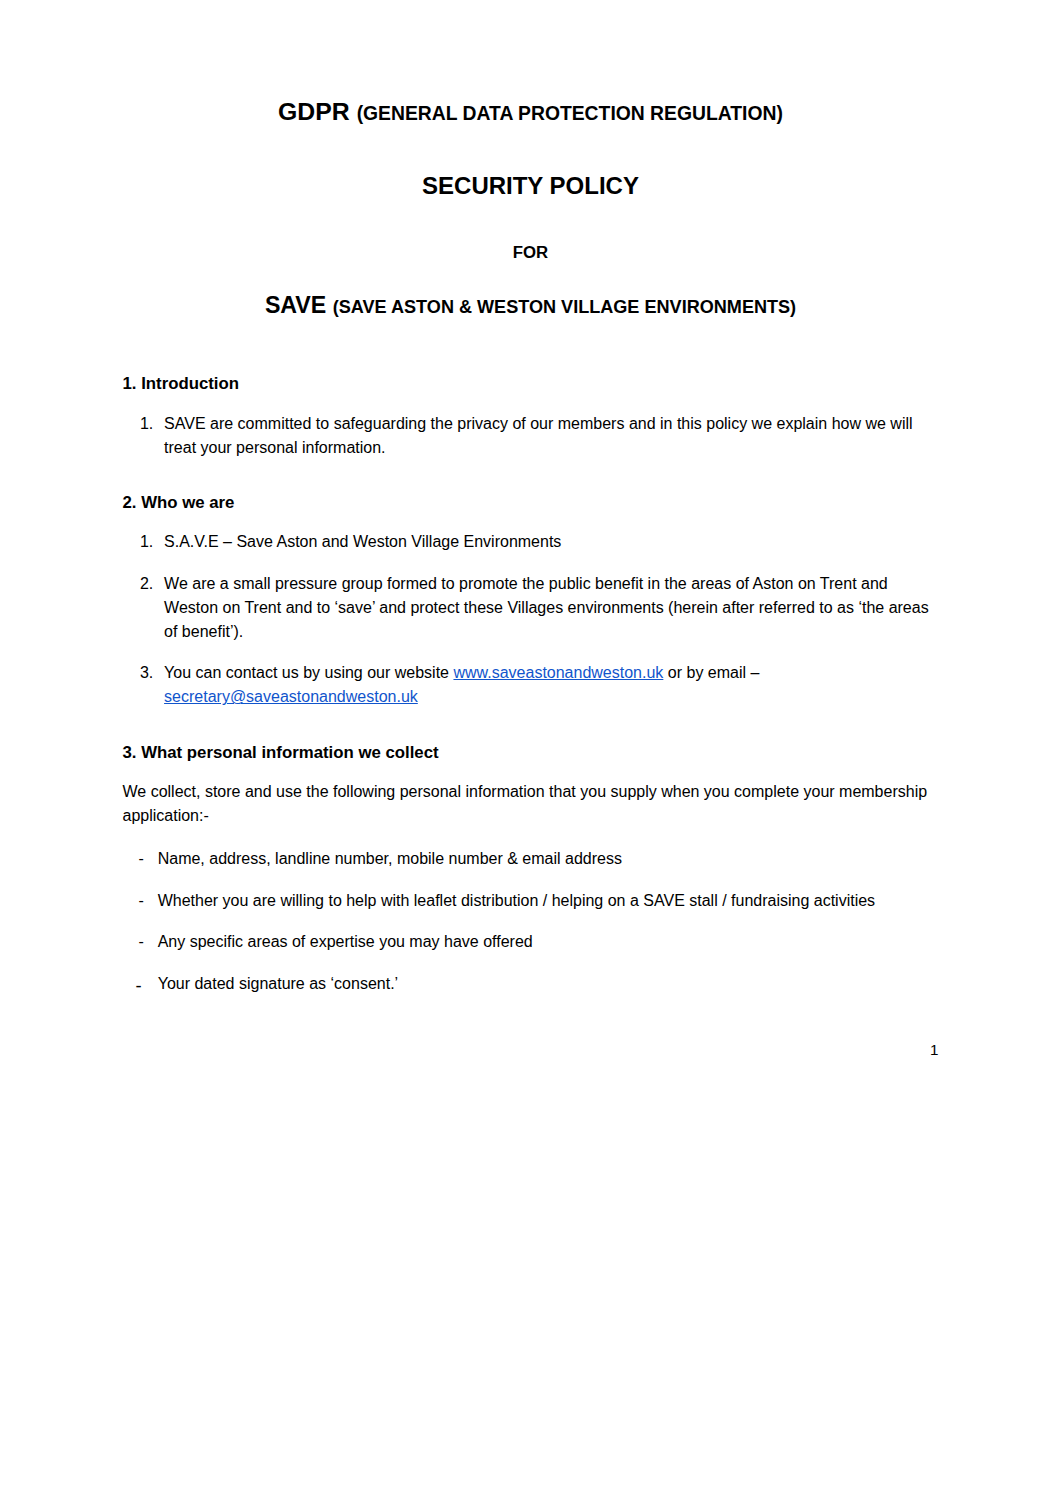GDPR (General Data Protection Regulation)
SECURITY POLICY
FOR
SAVE (Save Aston & Weston Village Environments)
1. Introduction
SAVE are committed to safeguarding the privacy of our members and in this policy we explain how we will treat your personal information.
2. Who we are
S.A.V.E – Save Aston and Weston Village Environments
We are a small pressure group formed to promote the public benefit in the areas of Aston on Trent and Weston on Trent and to ‘save’ and protect these Villages environments (herein after referred to as ‘the areas of benefit’).
You can contact us by using our website www.saveastonandweston.uk or by email – secretary@saveastonandweston.uk
3. What personal information we collect
We collect, store and use the following personal information that you supply when you complete your membership application:-
Name, address, landline number, mobile number & email address
Whether you are willing to help with leaflet distribution / helping on a SAVE stall / fundraising activities
Any specific areas of expertise you may have offered
Your dated signature as ‘consent.’
1